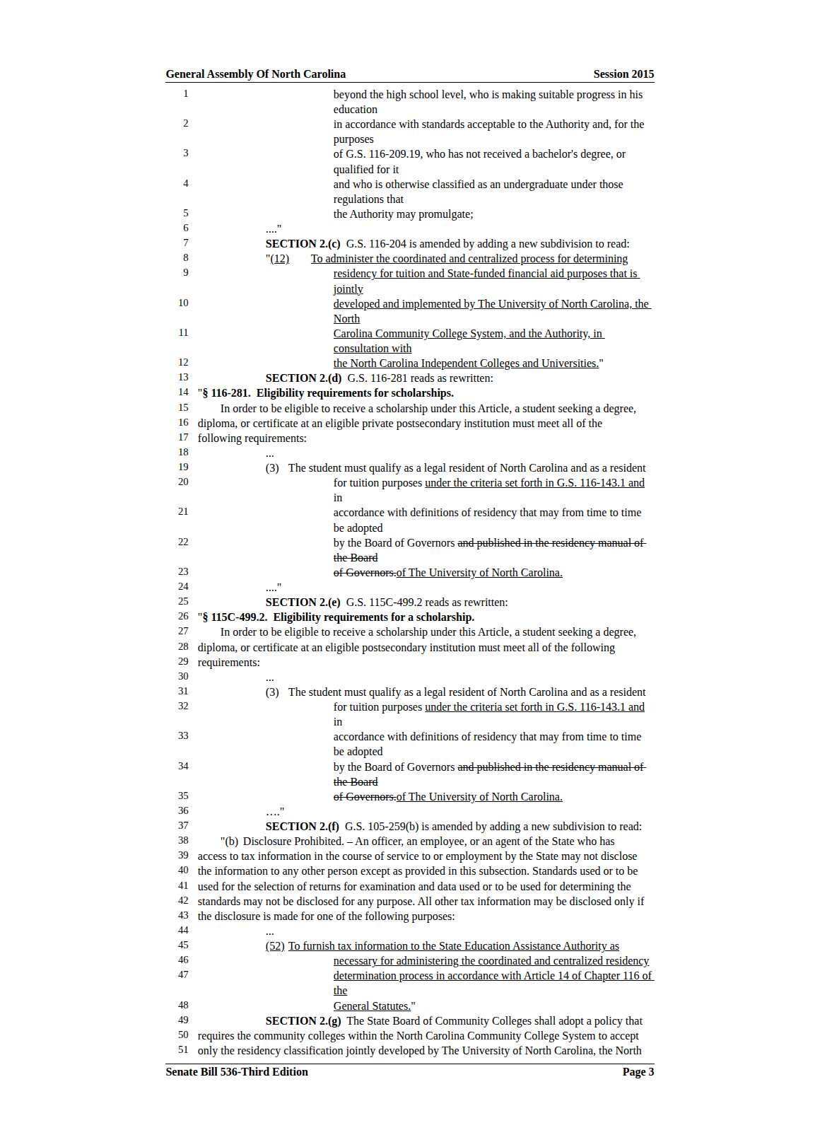General Assembly Of North Carolina Session 2015
1 beyond the high school level, who is making suitable progress in his education
2 in accordance with standards acceptable to the Authority and, for the purposes
3 of G.S. 116-209.19, who has not received a bachelor's degree, or qualified for it
4 and who is otherwise classified as an undergraduate under those regulations that
5 the Authority may promulgate;
6...."
7 SECTION 2.(c) G.S. 116-204 is amended by adding a new subdivision to read:
8"(12) To administer the coordinated and centralized process for determining
9 residency for tuition and State-funded financial aid purposes that is jointly
10 developed and implemented by The University of North Carolina, the North
11 Carolina Community College System, and the Authority, in consultation with
12 the North Carolina Independent Colleges and Universities."
13 SECTION 2.(d) G.S. 116-281 reads as rewritten:
14"§ 116-281. Eligibility requirements for scholarships.
15 In order to be eligible to receive a scholarship under this Article, a student seeking a degree,
16 diploma, or certificate at an eligible private postsecondary institution must meet all of the
17 following requirements:
18...
19(3) The student must qualify as a legal resident of North Carolina and as a resident
20 for tuition purposes under the criteria set forth in G.S. 116-143.1 and in
21 accordance with definitions of residency that may from time to time be adopted
22 by the Board of Governors and published in the residency manual of the Board
23 of Governors. of The University of North Carolina.
24...."
25 SECTION 2.(e) G.S. 115C-499.2 reads as rewritten:
26"§ 115C-499.2. Eligibility requirements for a scholarship.
27 In order to be eligible to receive a scholarship under this Article, a student seeking a degree,
28 diploma, or certificate at an eligible postsecondary institution must meet all of the following
29 requirements:
30...
31(3) The student must qualify as a legal resident of North Carolina and as a resident
32 for tuition purposes under the criteria set forth in G.S. 116-143.1 and in
33 accordance with definitions of residency that may from time to time be adopted
34 by the Board of Governors and published in the residency manual of the Board
35 of Governors. of The University of North Carolina.
36…."
37 SECTION 2.(f) G.S. 105-259(b) is amended by adding a new subdivision to read:
38 "(b) Disclosure Prohibited. – An officer, an employee, or an agent of the State who has
39 access to tax information in the course of service to or employment by the State may not disclose
40 the information to any other person except as provided in this subsection. Standards used or to be
41 used for the selection of returns for examination and data used or to be used for determining the
42 standards may not be disclosed for any purpose. All other tax information may be disclosed only if
43 the disclosure is made for one of the following purposes:
44...
45(52) To furnish tax information to the State Education Assistance Authority as
46 necessary for administering the coordinated and centralized residency
47 determination process in accordance with Article 14 of Chapter 116 of the
48 General Statutes."
49 SECTION 2.(g) The State Board of Community Colleges shall adopt a policy that
50 requires the community colleges within the North Carolina Community College System to accept
51 only the residency classification jointly developed by The University of North Carolina, the North
Senate Bill 536-Third Edition Page 3